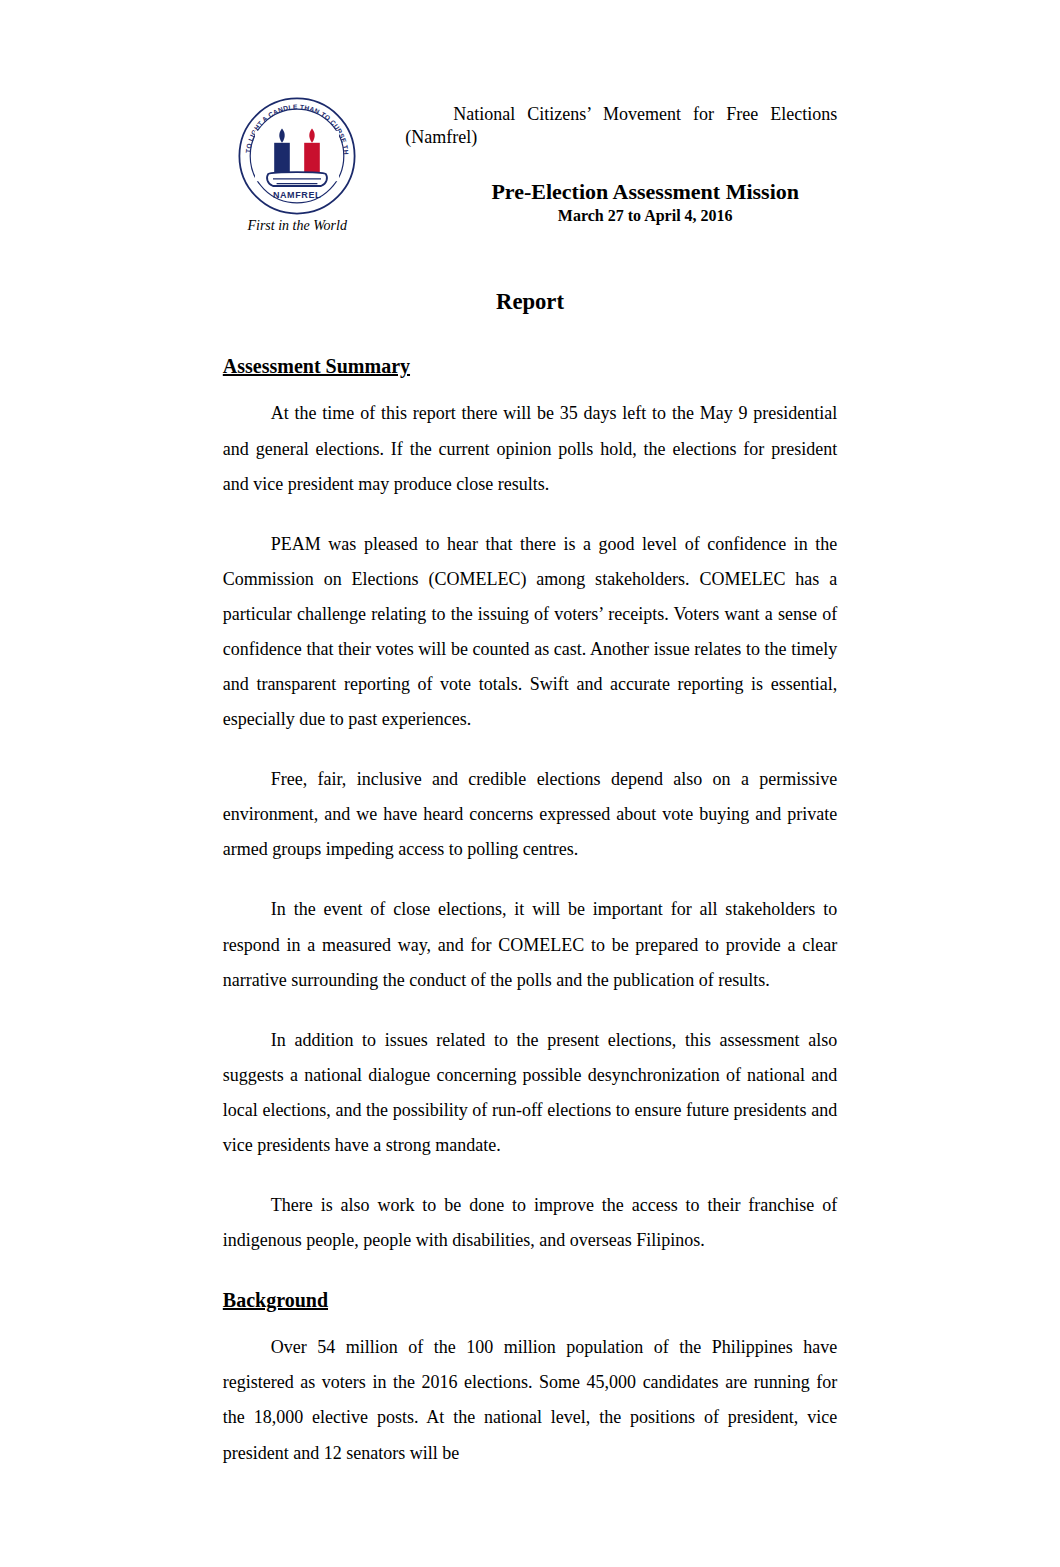IT IS BETTER TO LIGHT A CANDLE THAN TO CURSE THE DARKNESS NAMFREL
First in the World
National Citizens’ Movement for Free Elections (Namfrel)
Pre-Election Assessment Mission
March 27 to April 4, 2016
Report
Assessment Summary
At the time of this report there will be 35 days left to the May 9 presidential and general elections. If the current opinion polls hold, the elections for president and vice president may produce close results.
PEAM was pleased to hear that there is a good level of confidence in the Commission on Elections (COMELEC) among stakeholders. COMELEC has a particular challenge relating to the issuing of voters’ receipts. Voters want a sense of confidence that their votes will be counted as cast. Another issue relates to the timely and transparent reporting of vote totals. Swift and accurate reporting is essential, especially due to past experiences.
Free, fair, inclusive and credible elections depend also on a permissive environment, and we have heard concerns expressed about vote buying and private armed groups impeding access to polling centres.
In the event of close elections, it will be important for all stakeholders to respond in a measured way, and for COMELEC to be prepared to provide a clear narrative surrounding the conduct of the polls and the publication of results.
In addition to issues related to the present elections, this assessment also suggests a national dialogue concerning possible desynchronization of national and local elections, and the possibility of run-off elections to ensure future presidents and vice presidents have a strong mandate.
There is also work to be done to improve the access to their franchise of indigenous people, people with disabilities, and overseas Filipinos.
Background
Over 54 million of the 100 million population of the Philippines have registered as voters in the 2016 elections. Some 45,000 candidates are running for the 18,000 elective posts. At the national level, the positions of president, vice president and 12 senators will be